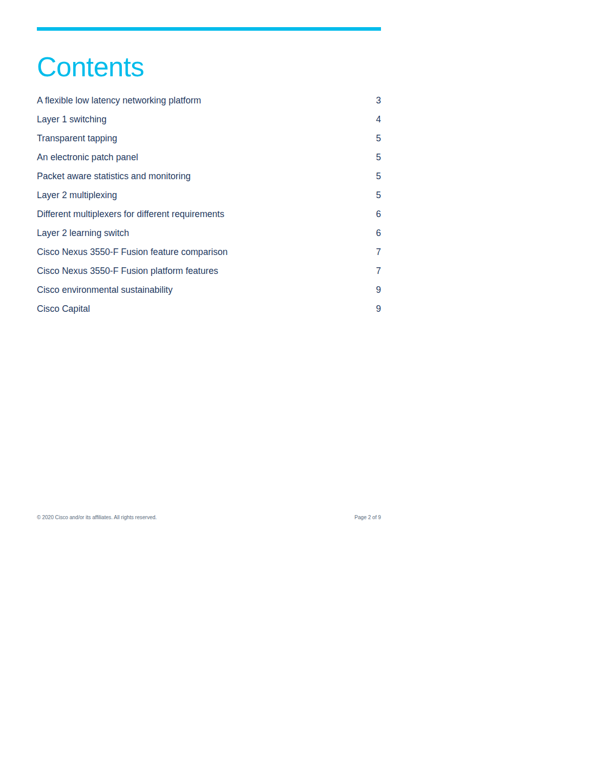Contents
| A flexible low latency networking platform | 3 |
| Layer 1 switching | 4 |
| Transparent tapping | 5 |
| An electronic patch panel | 5 |
| Packet aware statistics and monitoring | 5 |
| Layer 2 multiplexing | 5 |
| Different multiplexers for different requirements | 6 |
| Layer 2 learning switch | 6 |
| Cisco Nexus 3550‑F Fusion feature comparison | 7 |
| Cisco Nexus 3550‑F Fusion platform features | 7 |
| Cisco environmental sustainability | 9 |
| Cisco Capital | 9 |
© 2020 Cisco and/or its affiliates. All rights reserved. Page 2 of 9